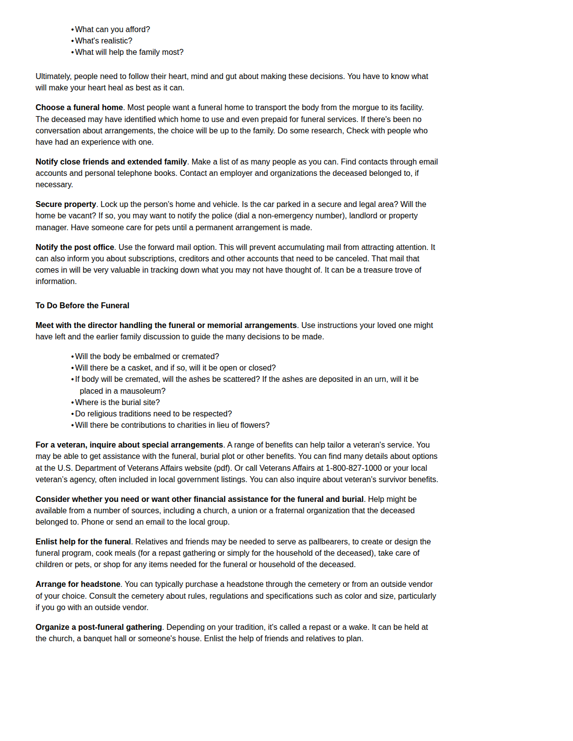What can you afford?
What's realistic?
What will help the family most?
Ultimately, people need to follow their heart, mind and gut about making these decisions. You have to know what will make your heart heal as best as it can.
Choose a funeral home. Most people want a funeral home to transport the body from the morgue to its facility. The deceased may have identified which home to use and even prepaid for funeral services. If there's been no conversation about arrangements, the choice will be up to the family. Do some research, Check with people who have had an experience with one.
Notify close friends and extended family. Make a list of as many people as you can. Find contacts through email accounts and personal telephone books. Contact an employer and organizations the deceased belonged to, if necessary.
Secure property. Lock up the person's home and vehicle. Is the car parked in a secure and legal area? Will the home be vacant? If so, you may want to notify the police (dial a non-emergency number), landlord or property manager. Have someone care for pets until a permanent arrangement is made.
Notify the post office. Use the forward mail option. This will prevent accumulating mail from attracting attention. It can also inform you about subscriptions, creditors and other accounts that need to be canceled. That mail that comes in will be very valuable in tracking down what you may not have thought of. It can be a treasure trove of information.
To Do Before the Funeral
Meet with the director handling the funeral or memorial arrangements. Use instructions your loved one might have left and the earlier family discussion to guide the many decisions to be made.
Will the body be embalmed or cremated?
Will there be a casket, and if so, will it be open or closed?
If body will be cremated, will the ashes be scattered? If the ashes are deposited in an urn, will it be placed in a mausoleum?
Where is the burial site?
Do religious traditions need to be respected?
Will there be contributions to charities in lieu of flowers?
For a veteran, inquire about special arrangements. A range of benefits can help tailor a veteran's service. You may be able to get assistance with the funeral, burial plot or other benefits. You can find many details about options at the U.S. Department of Veterans Affairs website (pdf). Or call Veterans Affairs at 1-800-827-1000 or your local veteran’s agency, often included in local government listings. You can also inquire about veteran's survivor benefits.
Consider whether you need or want other financial assistance for the funeral and burial. Help might be available from a number of sources, including a church, a union or a fraternal organization that the deceased belonged to. Phone or send an email to the local group.
Enlist help for the funeral. Relatives and friends may be needed to serve as pallbearers, to create or design the funeral program, cook meals (for a repast gathering or simply for the household of the deceased), take care of children or pets, or shop for any items needed for the funeral or household of the deceased.
Arrange for headstone. You can typically purchase a headstone through the cemetery or from an outside vendor of your choice. Consult the cemetery about rules, regulations and specifications such as color and size, particularly if you go with an outside vendor.
Organize a post-funeral gathering. Depending on your tradition, it's called a repast or a wake. It can be held at the church, a banquet hall or someone's house. Enlist the help of friends and relatives to plan.